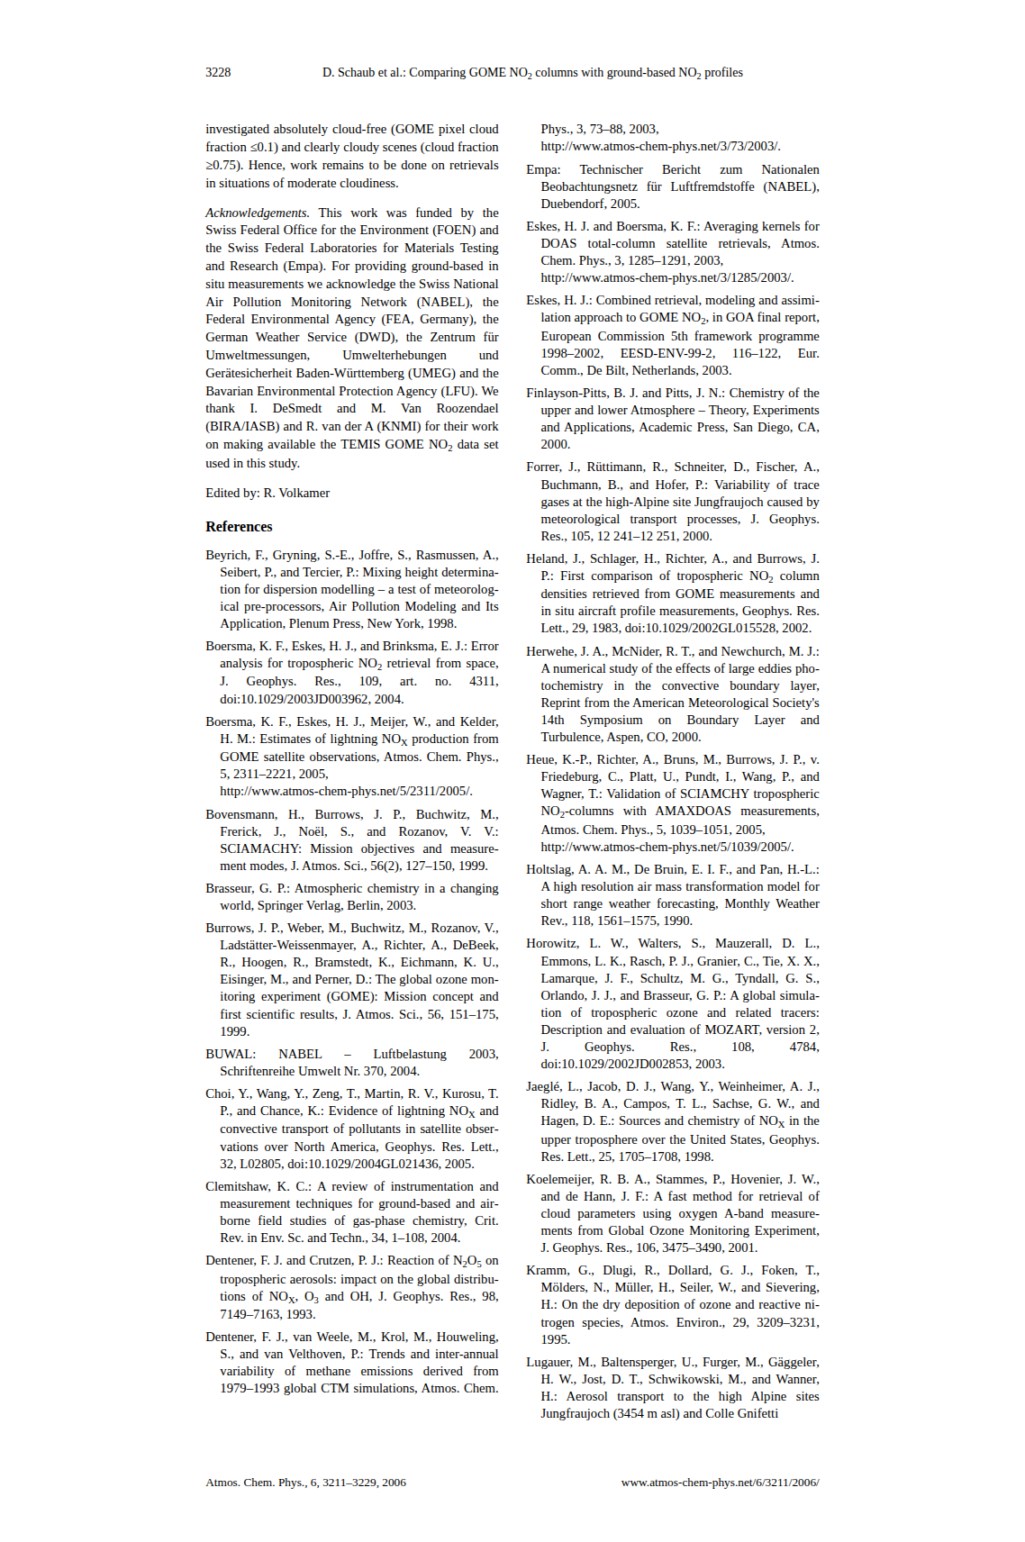3228
D. Schaub et al.: Comparing GOME NO2 columns with ground-based NO2 profiles
investigated absolutely cloud-free (GOME pixel cloud fraction ≤0.1) and clearly cloudy scenes (cloud fraction ≥0.75). Hence, work remains to be done on retrievals in situations of moderate cloudiness.
Acknowledgements. This work was funded by the Swiss Federal Office for the Environment (FOEN) and the Swiss Federal Laboratories for Materials Testing and Research (Empa). For providing ground-based in situ measurements we acknowledge the Swiss National Air Pollution Monitoring Network (NABEL), the Federal Environmental Agency (FEA, Germany), the German Weather Service (DWD), the Zentrum für Umweltmessungen, Umwelterhebungen und Gerätesicherheit Baden-Württemberg (UMEG) and the Bavarian Environmental Protection Agency (LFU). We thank I. DeSmedt and M. Van Roozendael (BIRA/IASB) and R. van der A (KNMI) for their work on making available the TEMIS GOME NO2 data set used in this study.
Edited by: R. Volkamer
References
Beyrich, F., Gryning, S.-E., Joffre, S., Rasmussen, A., Seibert, P., and Tercier, P.: Mixing height determination for dispersion modelling – a test of meteorological pre-processors, Air Pollution Modeling and Its Application, Plenum Press, New York, 1998.
Boersma, K. F., Eskes, H. J., and Brinksma, E. J.: Error analysis for tropospheric NO2 retrieval from space, J. Geophys. Res., 109, art. no. 4311, doi:10.1029/2003JD003962, 2004.
Boersma, K. F., Eskes, H. J., Meijer, W., and Kelder, H. M.: Estimates of lightning NOX production from GOME satellite observations, Atmos. Chem. Phys., 5, 2311–2221, 2005,
http://www.atmos-chem-phys.net/5/2311/2005/.
Bovensmann, H., Burrows, J. P., Buchwitz, M., Frerick, J., Noël, S., and Rozanov, V. V.: SCIAMACHY: Mission objectives and measurement modes, J. Atmos. Sci., 56(2), 127–150, 1999.
Brasseur, G. P.: Atmospheric chemistry in a changing world, Springer Verlag, Berlin, 2003.
Burrows, J. P., Weber, M., Buchwitz, M., Rozanov, V., Ladstätter-Weissenmayer, A., Richter, A., DeBeek, R., Hoogen, R., Bramstedt, K., Eichmann, K. U., Eisinger, M., and Perner, D.: The global ozone monitoring experiment (GOME): Mission concept and first scientific results, J. Atmos. Sci., 56, 151–175, 1999.
BUWAL: NABEL – Luftbelastung 2003, Schriftenreihe Umwelt Nr. 370, 2004.
Choi, Y., Wang, Y., Zeng, T., Martin, R. V., Kurosu, T. P., and Chance, K.: Evidence of lightning NOX and convective transport of pollutants in satellite observations over North America, Geophys. Res. Lett., 32, L02805, doi:10.1029/2004GL021436, 2005.
Clemitshaw, K. C.: A review of instrumentation and measurement techniques for ground-based and airborne field studies of gas-phase chemistry, Crit. Rev. in Env. Sc. and Techn., 34, 1–108, 2004.
Dentener, F. J. and Crutzen, P. J.: Reaction of N2O5 on tropospheric aerosols: impact on the global distributions of NOX, O3 and OH, J. Geophys. Res., 98, 7149–7163, 1993.
Dentener, F. J., van Weele, M., Krol, M., Houweling, S., and van Velthoven, P.: Trends and inter-annual variability of methane emissions derived from 1979–1993 global CTM simulations, Atmos. Chem. Phys., 3, 73–88, 2003,
http://www.atmos-chem-phys.net/3/73/2003/.
Empa: Technischer Bericht zum Nationalen Beobachtungsnetz für Luftfremdstoffe (NABEL), Duebendorf, 2005.
Eskes, H. J. and Boersma, K. F.: Averaging kernels for DOAS total-column satellite retrievals, Atmos. Chem. Phys., 3, 1285–1291, 2003,
http://www.atmos-chem-phys.net/3/1285/2003/.
Eskes, H. J.: Combined retrieval, modeling and assimilation approach to GOME NO2, in GOA final report, European Commission 5th framework programme 1998–2002, EESD-ENV-99-2, 116–122, Eur. Comm., De Bilt, Netherlands, 2003.
Finlayson-Pitts, B. J. and Pitts, J. N.: Chemistry of the upper and lower Atmosphere – Theory, Experiments and Applications, Academic Press, San Diego, CA, 2000.
Forrer, J., Rüttimann, R., Schneiter, D., Fischer, A., Buchmann, B., and Hofer, P.: Variability of trace gases at the high-Alpine site Jungfraujoch caused by meteorological transport processes, J. Geophys. Res., 105, 12 241–12 251, 2000.
Heland, J., Schlager, H., Richter, A., and Burrows, J. P.: First comparison of tropospheric NO2 column densities retrieved from GOME measurements and in situ aircraft profile measurements, Geophys. Res. Lett., 29, 1983, doi:10.1029/2002GL015528, 2002.
Herwehe, J. A., McNider, R. T., and Newchurch, M. J.: A numerical study of the effects of large eddies photochemistry in the convective boundary layer, Reprint from the American Meteorological Society's 14th Symposium on Boundary Layer and Turbulence, Aspen, CO, 2000.
Heue, K.-P., Richter, A., Bruns, M., Burrows, J. P., v. Friedeburg, C., Platt, U., Pundt, I., Wang, P., and Wagner, T.: Validation of SCIAMCHY tropospheric NO2-columns with AMAXDOAS measurements, Atmos. Chem. Phys., 5, 1039–1051, 2005,
http://www.atmos-chem-phys.net/5/1039/2005/.
Holtslag, A. A. M., De Bruin, E. I. F., and Pan, H.-L.: A high resolution air mass transformation model for short range weather forecasting, Monthly Weather Rev., 118, 1561–1575, 1990.
Horowitz, L. W., Walters, S., Mauzerall, D. L., Emmons, L. K., Rasch, P. J., Granier, C., Tie, X. X., Lamarque, J. F., Schultz, M. G., Tyndall, G. S., Orlando, J. J., and Brasseur, G. P.: A global simulation of tropospheric ozone and related tracers: Description and evaluation of MOZART, version 2, J. Geophys. Res., 108, 4784, doi:10.1029/2002JD002853, 2003.
Jaeglé, L., Jacob, D. J., Wang, Y., Weinheimer, A. J., Ridley, B. A., Campos, T. L., Sachse, G. W., and Hagen, D. E.: Sources and chemistry of NOX in the upper troposphere over the United States, Geophys. Res. Lett., 25, 1705–1708, 1998.
Koelemeijer, R. B. A., Stammes, P., Hovenier, J. W., and de Hann, J. F.: A fast method for retrieval of cloud parameters using oxygen A-band measurements from Global Ozone Monitoring Experiment, J. Geophys. Res., 106, 3475–3490, 2001.
Kramm, G., Dlugi, R., Dollard, G. J., Foken, T., Mölders, N., Müller, H., Seiler, W., and Sievering, H.: On the dry deposition of ozone and reactive nitrogen species, Atmos. Environ., 29, 3209–3231, 1995.
Lugauer, M., Baltensperger, U., Furger, M., Gäggeler, H. W., Jost, D. T., Schwikowski, M., and Wanner, H.: Aerosol transport to the high Alpine sites Jungfraujoch (3454 m asl) and Colle Gnifetti
Atmos. Chem. Phys., 6, 3211–3229, 2006
www.atmos-chem-phys.net/6/3211/2006/